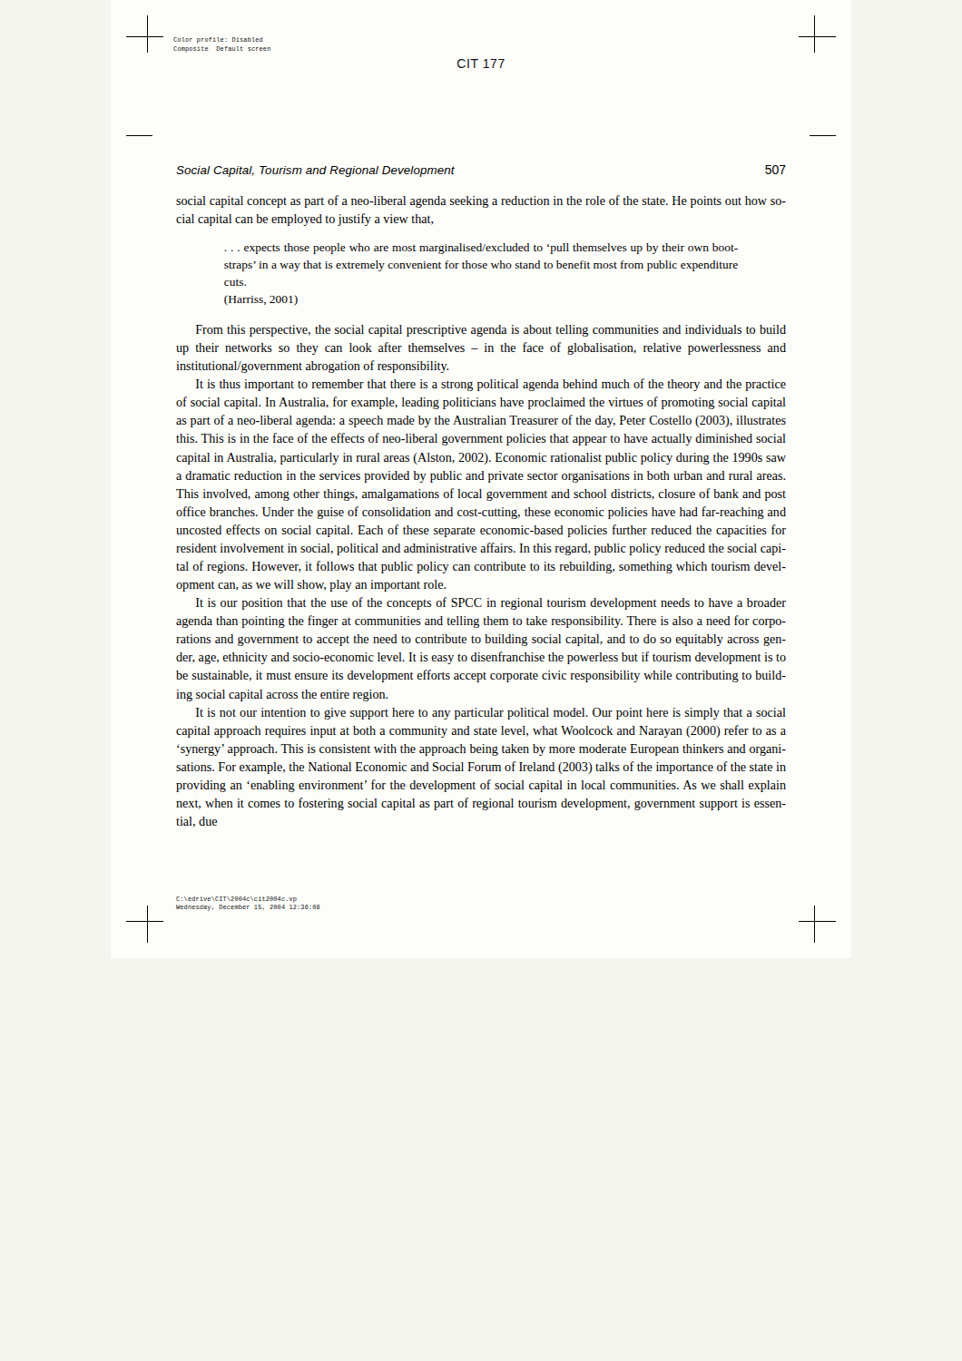Color profile: Disabled
Composite Default screen
CIT 177
Social Capital, Tourism and Regional Development 507
social capital concept as part of a neo-liberal agenda seeking a reduction in the role of the state. He points out how social capital can be employed to justify a view that,
. . . expects those people who are most marginalised/excluded to ‘pull themselves up by their own bootstraps’ in a way that is extremely convenient for those who stand to benefit most from public expenditure cuts. (Harriss, 2001)
From this perspective, the social capital prescriptive agenda is about telling communities and individuals to build up their networks so they can look after themselves – in the face of globalisation, relative powerlessness and institutional/government abrogation of responsibility.
It is thus important to remember that there is a strong political agenda behind much of the theory and the practice of social capital. In Australia, for example, leading politicians have proclaimed the virtues of promoting social capital as part of a neo-liberal agenda: a speech made by the Australian Treasurer of the day, Peter Costello (2003), illustrates this. This is in the face of the effects of neo-liberal government policies that appear to have actually diminished social capital in Australia, particularly in rural areas (Alston, 2002). Economic rationalist public policy during the 1990s saw a dramatic reduction in the services provided by public and private sector organisations in both urban and rural areas. This involved, among other things, amalgamations of local government and school districts, closure of bank and post office branches. Under the guise of consolidation and cost-cutting, these economic policies have had far-reaching and uncosted effects on social capital. Each of these separate economic-based policies further reduced the capacities for resident involvement in social, political and administrative affairs. In this regard, public policy reduced the social capital of regions. However, it follows that public policy can contribute to its rebuilding, something which tourism development can, as we will show, play an important role.
It is our position that the use of the concepts of SPCC in regional tourism development needs to have a broader agenda than pointing the finger at communities and telling them to take responsibility. There is also a need for corporations and government to accept the need to contribute to building social capital, and to do so equitably across gender, age, ethnicity and socio-economic level. It is easy to disenfranchise the powerless but if tourism development is to be sustainable, it must ensure its development efforts accept corporate civic responsibility while contributing to building social capital across the entire region.
It is not our intention to give support here to any particular political model. Our point here is simply that a social capital approach requires input at both a community and state level, what Woolcock and Narayan (2000) refer to as a ‘synergy’ approach. This is consistent with the approach being taken by more moderate European thinkers and organisations. For example, the National Economic and Social Forum of Ireland (2003) talks of the importance of the state in providing an ‘enabling environment’ for the development of social capital in local communities. As we shall explain next, when it comes to fostering social capital as part of regional tourism development, government support is essential, due
C:\edrive\CIT\2004c\cit2004c.vp
Wednesday, December 15, 2004 12:36:08